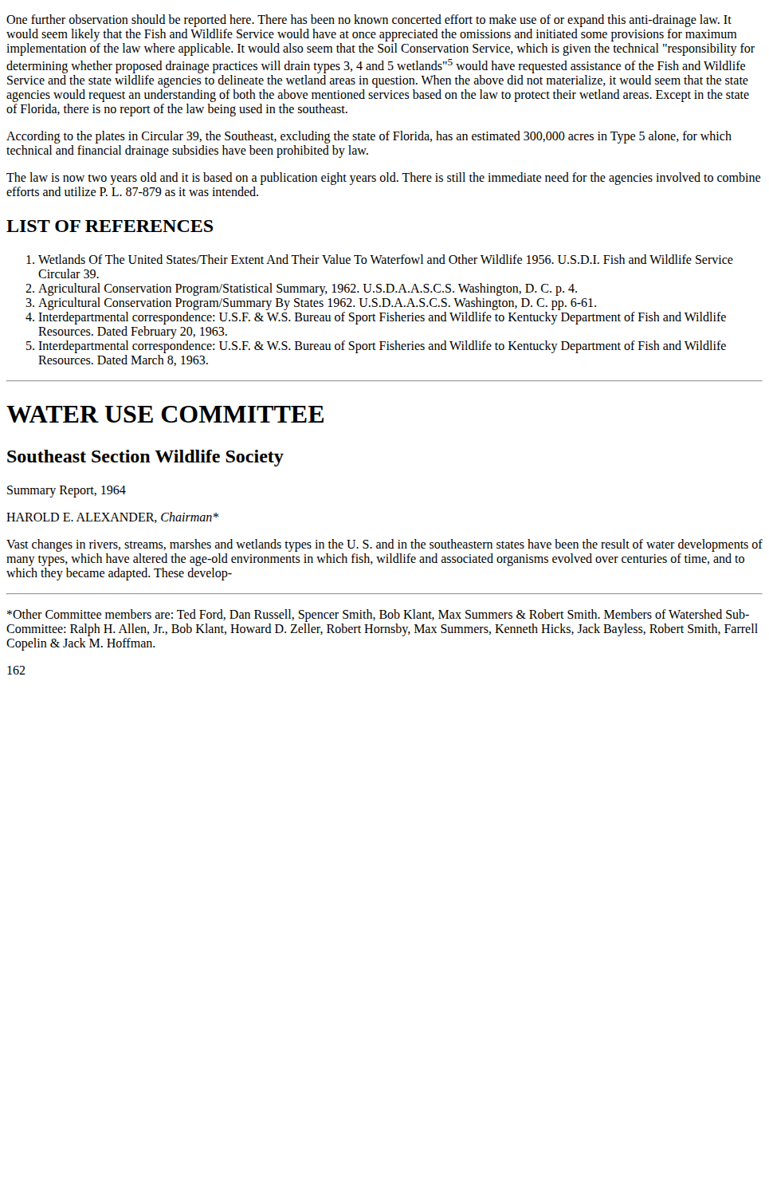One further observation should be reported here. There has been no known concerted effort to make use of or expand this anti-drainage law. It would seem likely that the Fish and Wildlife Service would have at once appreciated the omissions and initiated some provisions for maximum implementation of the law where applicable. It would also seem that the Soil Conservation Service, which is given the technical "responsibility for determining whether proposed drainage practices will drain types 3, 4 and 5 wetlands"5 would have requested assistance of the Fish and Wildlife Service and the state wildlife agencies to delineate the wetland areas in question. When the above did not materialize, it would seem that the state agencies would request an understanding of both the above mentioned services based on the law to protect their wetland areas. Except in the state of Florida, there is no report of the law being used in the southeast.
According to the plates in Circular 39, the Southeast, excluding the state of Florida, has an estimated 300,000 acres in Type 5 alone, for which technical and financial drainage subsidies have been prohibited by law.
The law is now two years old and it is based on a publication eight years old. There is still the immediate need for the agencies involved to combine efforts and utilize P. L. 87-879 as it was intended.
LIST OF REFERENCES
Wetlands Of The United States/Their Extent And Their Value To Waterfowl and Other Wildlife 1956. U.S.D.I. Fish and Wildlife Service Circular 39.
Agricultural Conservation Program/Statistical Summary, 1962. U.S.D.A.A.S.C.S. Washington, D. C. p. 4.
Agricultural Conservation Program/Summary By States 1962. U.S.D.A.A.S.C.S. Washington, D. C. pp. 6-61.
Interdepartmental correspondence: U.S.F. & W.S. Bureau of Sport Fisheries and Wildlife to Kentucky Department of Fish and Wildlife Resources. Dated February 20, 1963.
Interdepartmental correspondence: U.S.F. & W.S. Bureau of Sport Fisheries and Wildlife to Kentucky Department of Fish and Wildlife Resources. Dated March 8, 1963.
WATER USE COMMITTEE
Southeast Section Wildlife Society
Summary Report, 1964
HAROLD E. ALEXANDER, Chairman*
Vast changes in rivers, streams, marshes and wetlands types in the U. S. and in the southeastern states have been the result of water developments of many types, which have altered the age-old environments in which fish, wildlife and associated organisms evolved over centuries of time, and to which they became adapted. These develop-
*Other Committee members are: Ted Ford, Dan Russell, Spencer Smith, Bob Klant, Max Summers & Robert Smith. Members of Watershed Sub-Committee: Ralph H. Allen, Jr., Bob Klant, Howard D. Zeller, Robert Hornsby, Max Summers, Kenneth Hicks, Jack Bayless, Robert Smith, Farrell Copelin & Jack M. Hoffman.
162